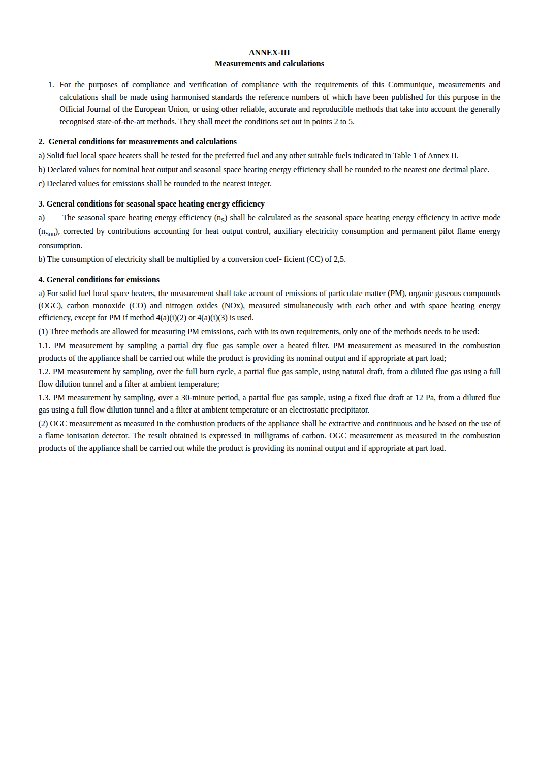ANNEX-III Measurements and calculations
For the purposes of compliance and verification of compliance with the requirements of this Communique, measurements and calculations shall be made using harmonised standards the reference numbers of which have been published for this purpose in the Official Journal of the European Union, or using other reliable, accurate and reproducible methods that take into account the generally recognised state-of-the-art methods. They shall meet the conditions set out in points 2 to 5.
2. General conditions for measurements and calculations
a) Solid fuel local space heaters shall be tested for the preferred fuel and any other suitable fuels indicated in Table 1 of Annex II.
b) Declared values for nominal heat output and seasonal space heating energy efficiency shall be rounded to the nearest one decimal place.
c) Declared values for emissions shall be rounded to the nearest integer.
3. General conditions for seasonal space heating energy efficiency
a) The seasonal space heating energy efficiency (nS) shall be calculated as the seasonal space heating energy efficiency in active mode (nSon), corrected by contributions accounting for heat output control, auxiliary electricity consumption and permanent pilot flame energy consumption.
b) The consumption of electricity shall be multiplied by a conversion coef- ficient (CC) of 2,5.
4. General conditions for emissions
a) For solid fuel local space heaters, the measurement shall take account of emissions of particulate matter (PM), organic gaseous compounds (OGC), carbon monoxide (CO) and nitrogen oxides (NOx), measured simultaneously with each other and with space heating energy efficiency, except for PM if method 4(a)(i)(2) or 4(a)(i)(3) is used.
(1) Three methods are allowed for measuring PM emissions, each with its own requirements, only one of the methods needs to be used:
1.1. PM measurement by sampling a partial dry flue gas sample over a heated filter. PM measurement as measured in the combustion products of the appliance shall be carried out while the product is providing its nominal output and if appropriate at part load;
1.2. PM measurement by sampling, over the full burn cycle, a partial flue gas sample, using natural draft, from a diluted flue gas using a full flow dilution tunnel and a filter at ambient temperature;
1.3. PM measurement by sampling, over a 30-minute period, a partial flue gas sample, using a fixed flue draft at 12 Pa, from a diluted flue gas using a full flow dilution tunnel and a filter at ambient temperature or an electrostatic precipitator.
(2) OGC measurement as measured in the combustion products of the appliance shall be extractive and continuous and be based on the use of a flame ionisation detector. The result obtained is expressed in milligrams of carbon. OGC measurement as measured in the combustion products of the appliance shall be carried out while the product is providing its nominal output and if appropriate at part load.